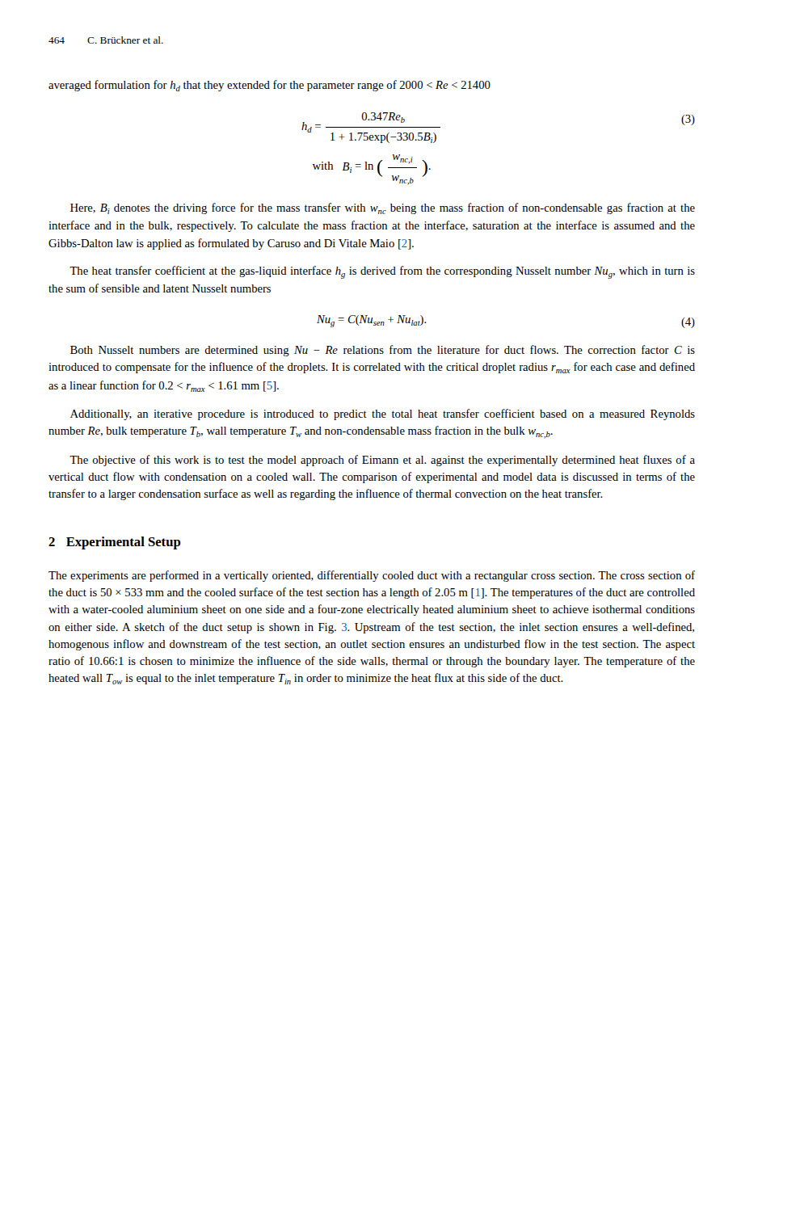464 C. Brückner et al.
averaged formulation for hd that they extended for the parameter range of 2000 < Re < 21400
(3) hd = 0.347Reb 1 + 1.75exp(−330.5Bi) with Bi = ln ( wnc,i wnc,b ).
Here, Bi denotes the driving force for the mass transfer with wnc being the mass fraction of non-condensable gas fraction at the interface and in the bulk, respectively. To calculate the mass fraction at the interface, saturation at the interface is assumed and the Gibbs-Dalton law is applied as formulated by Caruso and Di Vitale Maio [2].
The heat transfer coefficient at the gas-liquid interface hg is derived from the corresponding Nusselt number Nug, which in turn is the sum of sensible and latent Nusselt numbers
(4) Nug = C(Nusen + Nulat).
Both Nusselt numbers are determined using Nu − Re relations from the literature for duct flows. The correction factor C is introduced to compensate for the influence of the droplets. It is correlated with the critical droplet radius rmax for each case and defined as a linear function for 0.2 < rmax < 1.61 mm [5].
Additionally, an iterative procedure is introduced to predict the total heat transfer coefficient based on a measured Reynolds number Re, bulk temperature Tb, wall temperature Tw and non-condensable mass fraction in the bulk wnc,b.
The objective of this work is to test the model approach of Eimann et al. against the experimentally determined heat fluxes of a vertical duct flow with condensation on a cooled wall. The comparison of experimental and model data is discussed in terms of the transfer to a larger condensation surface as well as regarding the influence of thermal convection on the heat transfer.
2 Experimental Setup
The experiments are performed in a vertically oriented, differentially cooled duct with a rectangular cross section. The cross section of the duct is 50 × 533 mm and the cooled surface of the test section has a length of 2.05 m [1]. The temperatures of the duct are controlled with a water-cooled aluminium sheet on one side and a four-zone electrically heated aluminium sheet to achieve isothermal conditions on either side. A sketch of the duct setup is shown in Fig. 3. Upstream of the test section, the inlet section ensures a well-defined, homogenous inflow and downstream of the test section, an outlet section ensures an undisturbed flow in the test section. The aspect ratio of 10.66:1 is chosen to minimize the influence of the side walls, thermal or through the boundary layer. The temperature of the heated wall Tow is equal to the inlet temperature Tin in order to minimize the heat flux at this side of the duct.